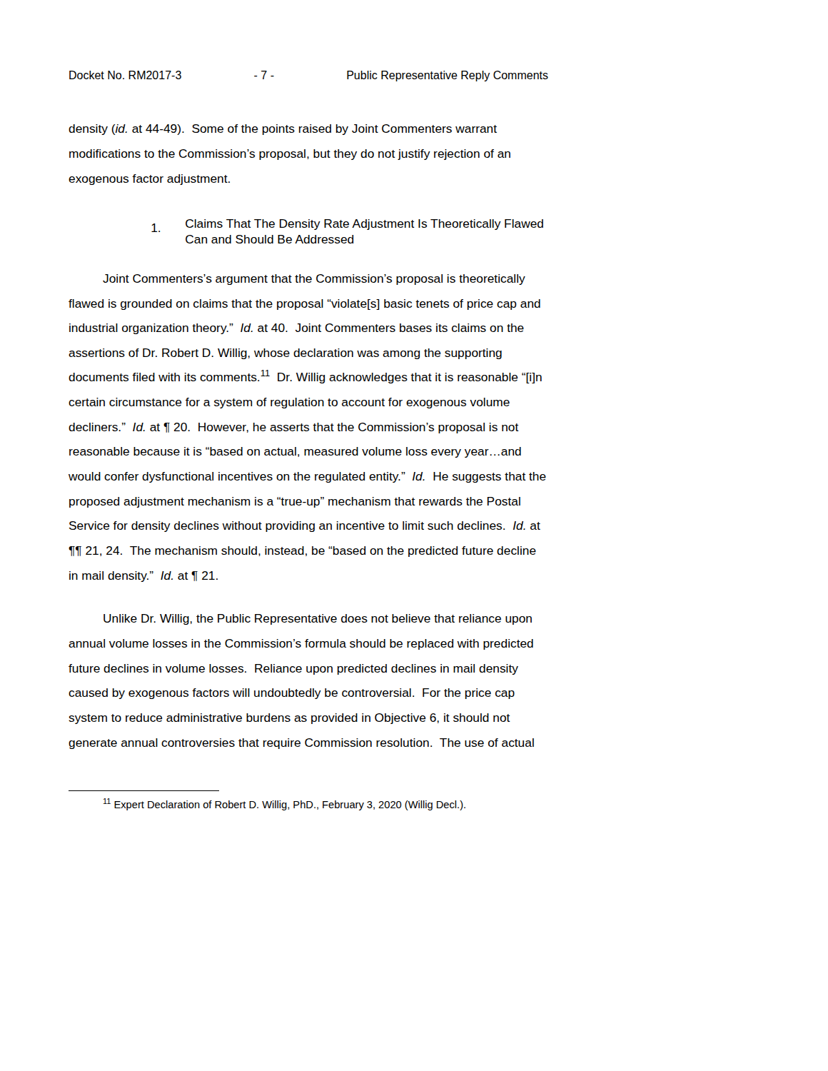Docket No. RM2017-3
- 7 -
Public Representative Reply Comments
density (id. at 44-49). Some of the points raised by Joint Commenters warrant modifications to the Commission’s proposal, but they do not justify rejection of an exogenous factor adjustment.
1.
Claims That The Density Rate Adjustment Is Theoretically Flawed Can and Should Be Addressed
Joint Commenters’s argument that the Commission’s proposal is theoretically flawed is grounded on claims that the proposal “violate[s] basic tenets of price cap and industrial organization theory.” Id. at 40. Joint Commenters bases its claims on the assertions of Dr. Robert D. Willig, whose declaration was among the supporting documents filed with its comments.11 Dr. Willig acknowledges that it is reasonable “[i]n certain circumstance for a system of regulation to account for exogenous volume decliners.” Id. at ¶ 20. However, he asserts that the Commission’s proposal is not reasonable because it is “based on actual, measured volume loss every year…and would confer dysfunctional incentives on the regulated entity.” Id. He suggests that the proposed adjustment mechanism is a “true-up” mechanism that rewards the Postal Service for density declines without providing an incentive to limit such declines. Id. at ¶¶ 21, 24. The mechanism should, instead, be “based on the predicted future decline in mail density.” Id. at ¶ 21.
Unlike Dr. Willig, the Public Representative does not believe that reliance upon annual volume losses in the Commission’s formula should be replaced with predicted future declines in volume losses. Reliance upon predicted declines in mail density caused by exogenous factors will undoubtedly be controversial. For the price cap system to reduce administrative burdens as provided in Objective 6, it should not generate annual controversies that require Commission resolution. The use of actual
11 Expert Declaration of Robert D. Willig, PhD., February 3, 2020 (Willig Decl.).